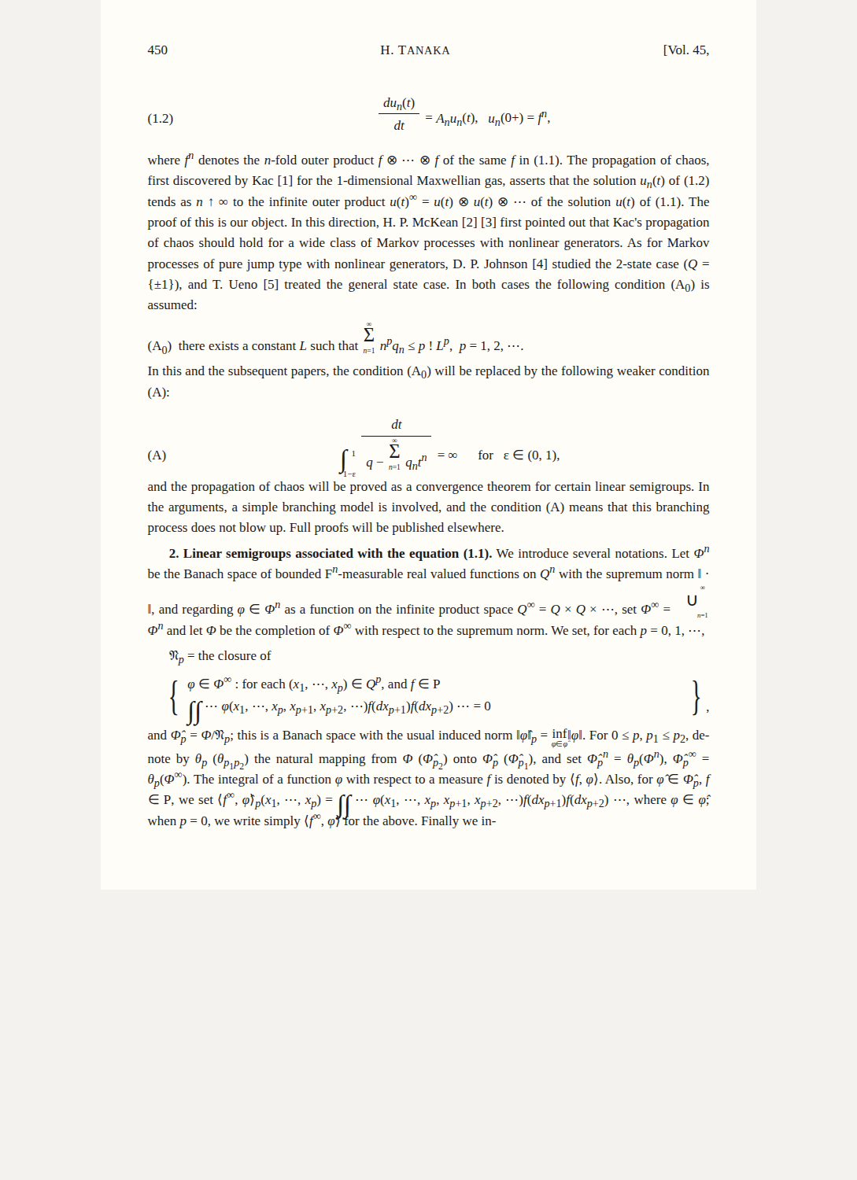450 H. TANAKA [Vol. 45,
(1.2) dun(t) dt = Anun(t), un(0+) = fn,
where fn denotes the n-fold outer product f ⊗ ⋯ ⊗ f of the same f in (1.1). The propagation of chaos, first discovered by Kac [1] for the 1-dimensional Maxwellian gas, asserts that the solution un(t) of (1.2) tends as n ↑ ∞ to the infinite outer product u(t)∞ = u(t) ⊗ u(t) ⊗ ⋯ of the solution u(t) of (1.1). The proof of this is our object. In this direction, H. P. McKean [2] [3] first pointed out that Kac's propagation of chaos should hold for a wide class of Markov processes with nonlinear generators. As for Markov processes of pure jump type with nonlinear generators, D. P. Johnson [4] studied the 2-state case (Q = {±1}), and T. Ueno [5] treated the general state case. In both cases the following condition (A0) is assumed:
(A0) there exists a constant L such that ∞Σn=1 npqn ≤ p ! Lp, p = 1, 2, ⋯.
In this and the subsequent papers, the condition (A0) will be replaced by the following weaker condition (A):
(A) ∫1−ε1 dt q − ∞Σn=1 qntn = ∞ for ε ∈ (0, 1),
and the propagation of chaos will be proved as a convergence theorem for certain linear semigroups. In the arguments, a simple branching model is involved, and the condition (A) means that this branching process does not blow up. Full proofs will be published elsewhere.
2. Linear semigroups associated with the equation (1.1). We introduce several notations. Let Φn be the Banach space of bounded Fn-measurable real valued functions on Qn with the supremum norm ‖ · ‖, and regarding φ ∈ Φn as a function on the infinite product space Q∞ = Q × Q × ⋯, set Φ∞ = ∞∪n=1 Φn and let Φ be the completion of Φ∞ with respect to the supremum norm. We set, for each p = 0, 1, ⋯,
𝔑p = the closure of
{
φ ∈ Φ∞ : for each (x1, ⋯, xp) ∈ Qp, and f ∈ P
∫∫ ⋯ φ(x1, ⋯, xp, xp+1, xp+2, ⋯)f(dxp+1)f(dxp+2) ⋯ = 0
} ,
and Φ̂p = Φ/𝔑p; this is a Banach space with the usual induced norm ‖φ̂‖p = inf φ∈φ̂‖φ‖. For 0 ≤ p, p1 ≤ p2, denote by θp (θp1p2) the natural mapping from Φ (Φ̂p2) onto Φ̂p (Φ̂p1), and set Φ̂pn = θp(Φn), Φ̂p∞ = θp(Φ∞). The integral of a function φ with respect to a measure f is denoted by ⟨f, φ⟩. Also, for φ̂ ∈ Φ̂p, f ∈ P, we set ⟨f∞, φ̂⟩p(x1, ⋯, xp) = ∫∫ ⋯ φ(x1, ⋯, xp, xp+1, xp+2, ⋯)f(dxp+1)f(dxp+2) ⋯, where φ ∈ φ̂; when p = 0, we write simply ⟨f∞, φ̂⟩ for the above. Finally we in-